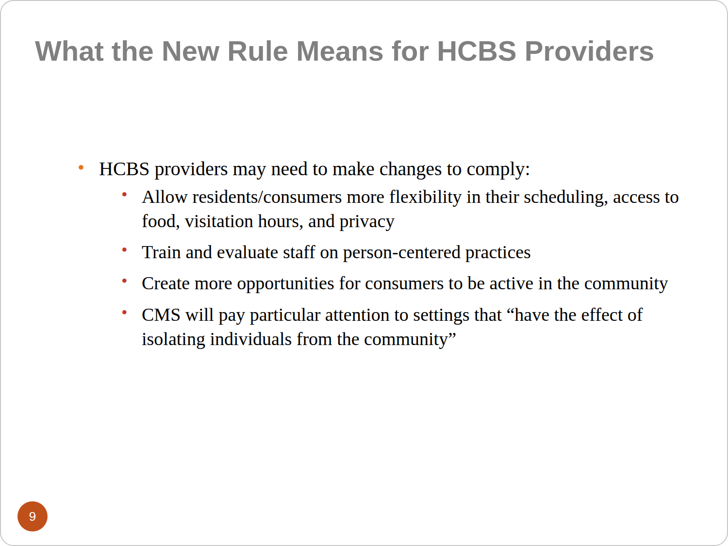What the New Rule Means for HCBS Providers
HCBS providers may need to make changes to comply:
Allow residents/consumers more flexibility in their scheduling, access to food, visitation hours, and privacy
Train and evaluate staff on person-centered practices
Create more opportunities for consumers to be active in the community
CMS will pay particular attention to settings that “have the effect of isolating individuals from the community”
9